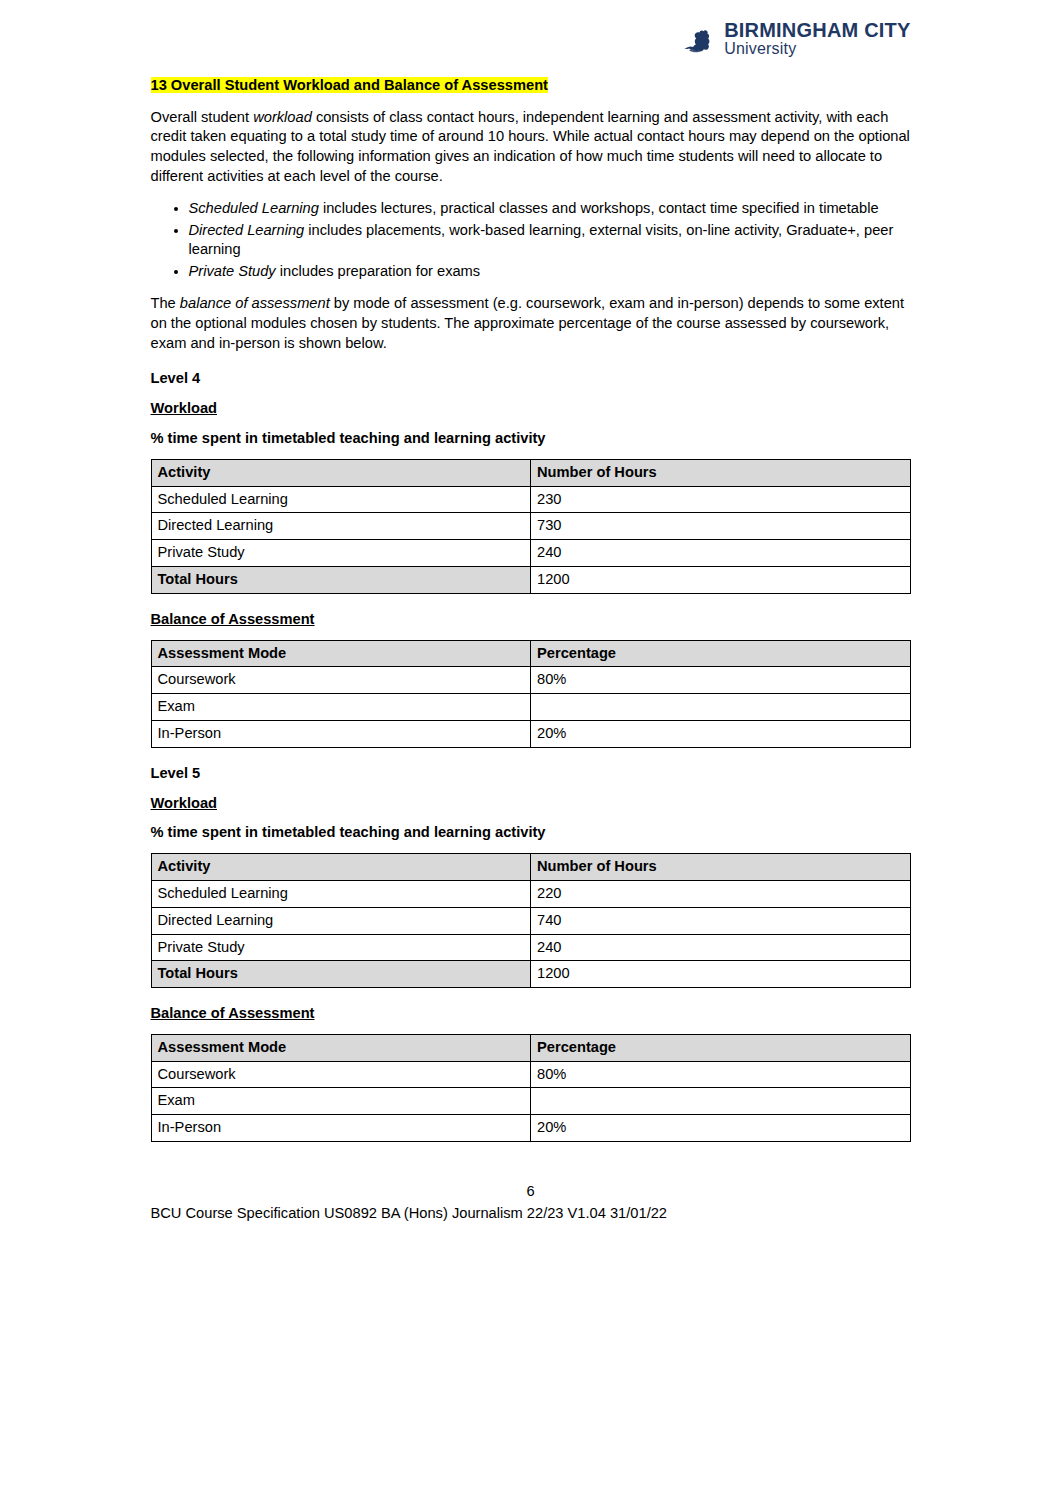BIRMINGHAM CITY
University
13 Overall Student Workload and Balance of Assessment
Overall student workload consists of class contact hours, independent learning and assessment activity, with each credit taken equating to a total study time of around 10 hours. While actual contact hours may depend on the optional modules selected, the following information gives an indication of how much time students will need to allocate to different activities at each level of the course.
Scheduled Learning includes lectures, practical classes and workshops, contact time specified in timetable
Directed Learning includes placements, work-based learning, external visits, on-line activity, Graduate+, peer learning
Private Study includes preparation for exams
The balance of assessment by mode of assessment (e.g. coursework, exam and in-person) depends to some extent on the optional modules chosen by students. The approximate percentage of the course assessed by coursework, exam and in-person is shown below.
Level 4
Workload
% time spent in timetabled teaching and learning activity
| Activity | Number of Hours |
| --- | --- |
| Scheduled Learning | 230 |
| Directed Learning | 730 |
| Private Study | 240 |
| Total Hours | 1200 |
Balance of Assessment
| Assessment Mode | Percentage |
| --- | --- |
| Coursework | 80% |
| Exam | |
| In-Person | 20% |
Level 5
Workload
% time spent in timetabled teaching and learning activity
| Activity | Number of Hours |
| --- | --- |
| Scheduled Learning | 220 |
| Directed Learning | 740 |
| Private Study | 240 |
| Total Hours | 1200 |
Balance of Assessment
| Assessment Mode | Percentage |
| --- | --- |
| Coursework | 80% |
| Exam | |
| In-Person | 20% |
6
BCU Course Specification US0892 BA (Hons) Journalism 22/23 V1.04 31/01/22